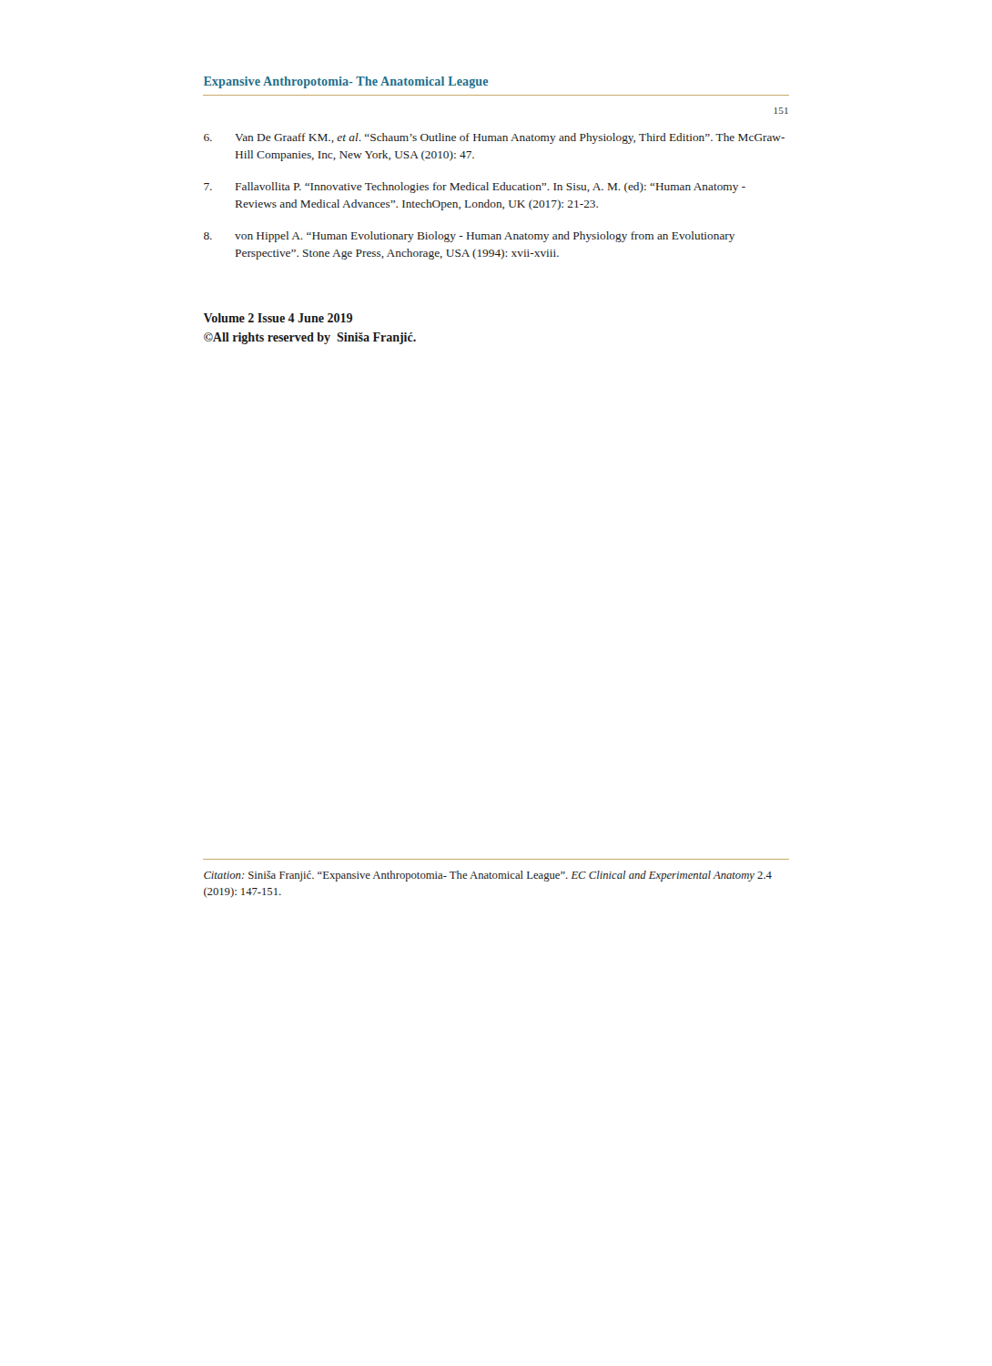Expansive Anthropotomia- The Anatomical League
151
6. Van De Graaff KM., et al. “Schaum’s Outline of Human Anatomy and Physiology, Third Edition”. The McGraw-Hill Companies, Inc, New York, USA (2010): 47.
7. Fallavollita P. “Innovative Technologies for Medical Education”. In Sisu, A. M. (ed): “Human Anatomy - Reviews and Medical Advances”. IntechOpen, London, UK (2017): 21-23.
8. von Hippel A. “Human Evolutionary Biology - Human Anatomy and Physiology from an Evolutionary Perspective”. Stone Age Press, Anchorage, USA (1994): xvii-xviii.
Volume 2 Issue 4 June 2019
©All rights reserved by Siniša Franjić.
Citation: Siniša Franjić. “Expansive Anthropotomia- The Anatomical League”. EC Clinical and Experimental Anatomy 2.4 (2019): 147-151.